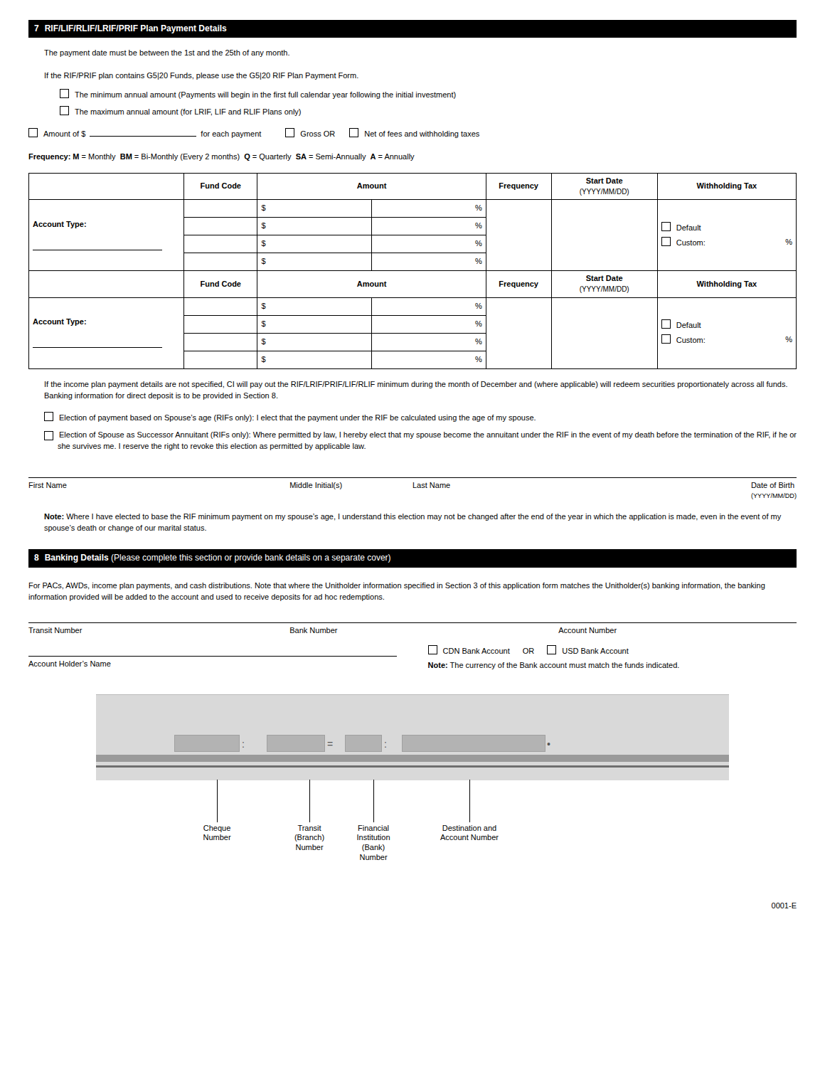7 RIF/LIF/RLIF/LRIF/PRIF Plan Payment Details
The payment date must be between the 1st and the 25th of any month.
If the RIF/PRIF plan contains G5|20 Funds, please use the G5|20 RIF Plan Payment Form.
The minimum annual amount (Payments will begin in the first full calendar year following the initial investment)
The maximum annual amount (for LRIF, LIF and RLIF Plans only)
Amount of $ for each payment Gross OR Net of fees and withholding taxes
Frequency: M = Monthly BM = Bi-Monthly (Every 2 months) Q = Quarterly SA = Semi-Annually A = Annually
| | Fund Code | Amount | Frequency | Start Date (YYYY/MM/DD) | Withholding Tax |
| --- | --- | --- | --- | --- | --- |
| Account Type: | | $ | % | | | Default Custom: % |
| | $ | % |
| | $ | % |
| | $ | % |
| | Fund Code | Amount | Frequency | Start Date (YYYY/MM/DD) | Withholding Tax |
| Account Type: | | $ | % | | | Default Custom: % |
| | $ | % |
| | $ | % |
| | $ | % |
If the income plan payment details are not specified, CI will pay out the RIF/LRIF/PRIF/LIF/RLIF minimum during the month of December and (where applicable) will redeem securities proportionately across all funds. Banking information for direct deposit is to be provided in Section 8.
Election of payment based on Spouse’s age (RIFs only): I elect that the payment under the RIF be calculated using the age of my spouse.
Election of Spouse as Successor Annuitant (RIFs only): Where permitted by law, I hereby elect that my spouse become the annuitant under the RIF in the event of my death before the termination of the RIF, if he or she survives me. I reserve the right to revoke this election as permitted by applicable law.
First Name Middle Initial(s) Last Name Date of Birth(YYYY/MM/DD)
Note: Where I have elected to base the RIF minimum payment on my spouse’s age, I understand this election may not be changed after the end of the year in which the application is made, even in the event of my spouse’s death or change of our marital status.
8 Banking Details (Please complete this section or provide bank details on a separate cover)
For PACs, AWDs, income plan payments, and cash distributions. Note that where the Unitholder information specified in Section 3 of this application form matches the Unitholder(s) banking information, the banking information provided will be added to the account and used to receive deposits for ad hoc redemptions.
Transit Number Bank Number Account Number
Account Holder’s Name
CDN Bank AccountOR USD Bank Account
Note: The currency of the Bank account must match the funds indicated.
:
=
:
•
Cheque
Number
Transit
(Branch)
Number
Financial
Institution
(Bank)
Number
Destination and
Account Number
0001-E